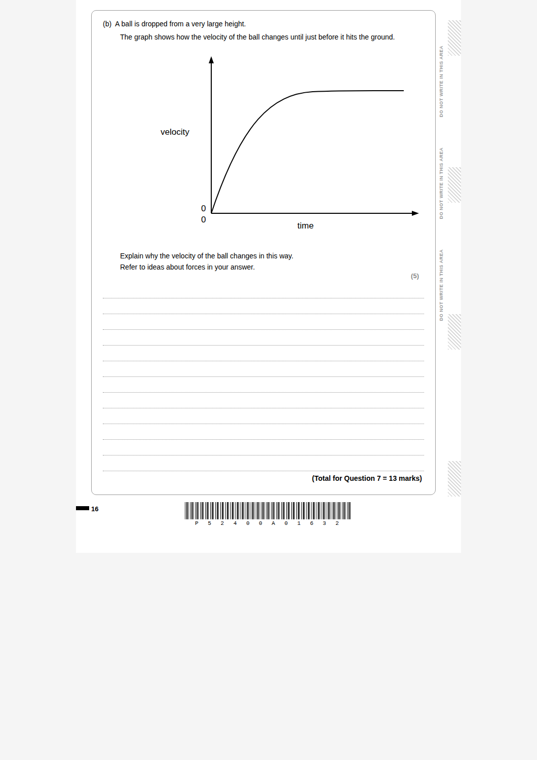DO NOT WRITE IN THIS AREA DO NOT WRITE IN THIS AREA DO NOT WRITE IN THIS AREA
(b) A ball is dropped from a very large height.
The graph shows how the velocity of the ball changes until just before it hits the ground.
velocity 0 0 time
Explain why the velocity of the ball changes in this way.
Refer to ideas about forces in your answer.
(5)
(Total for Question 7 = 13 marks)
16
P 5 2 4 0 0 A 0 1 6 3 2